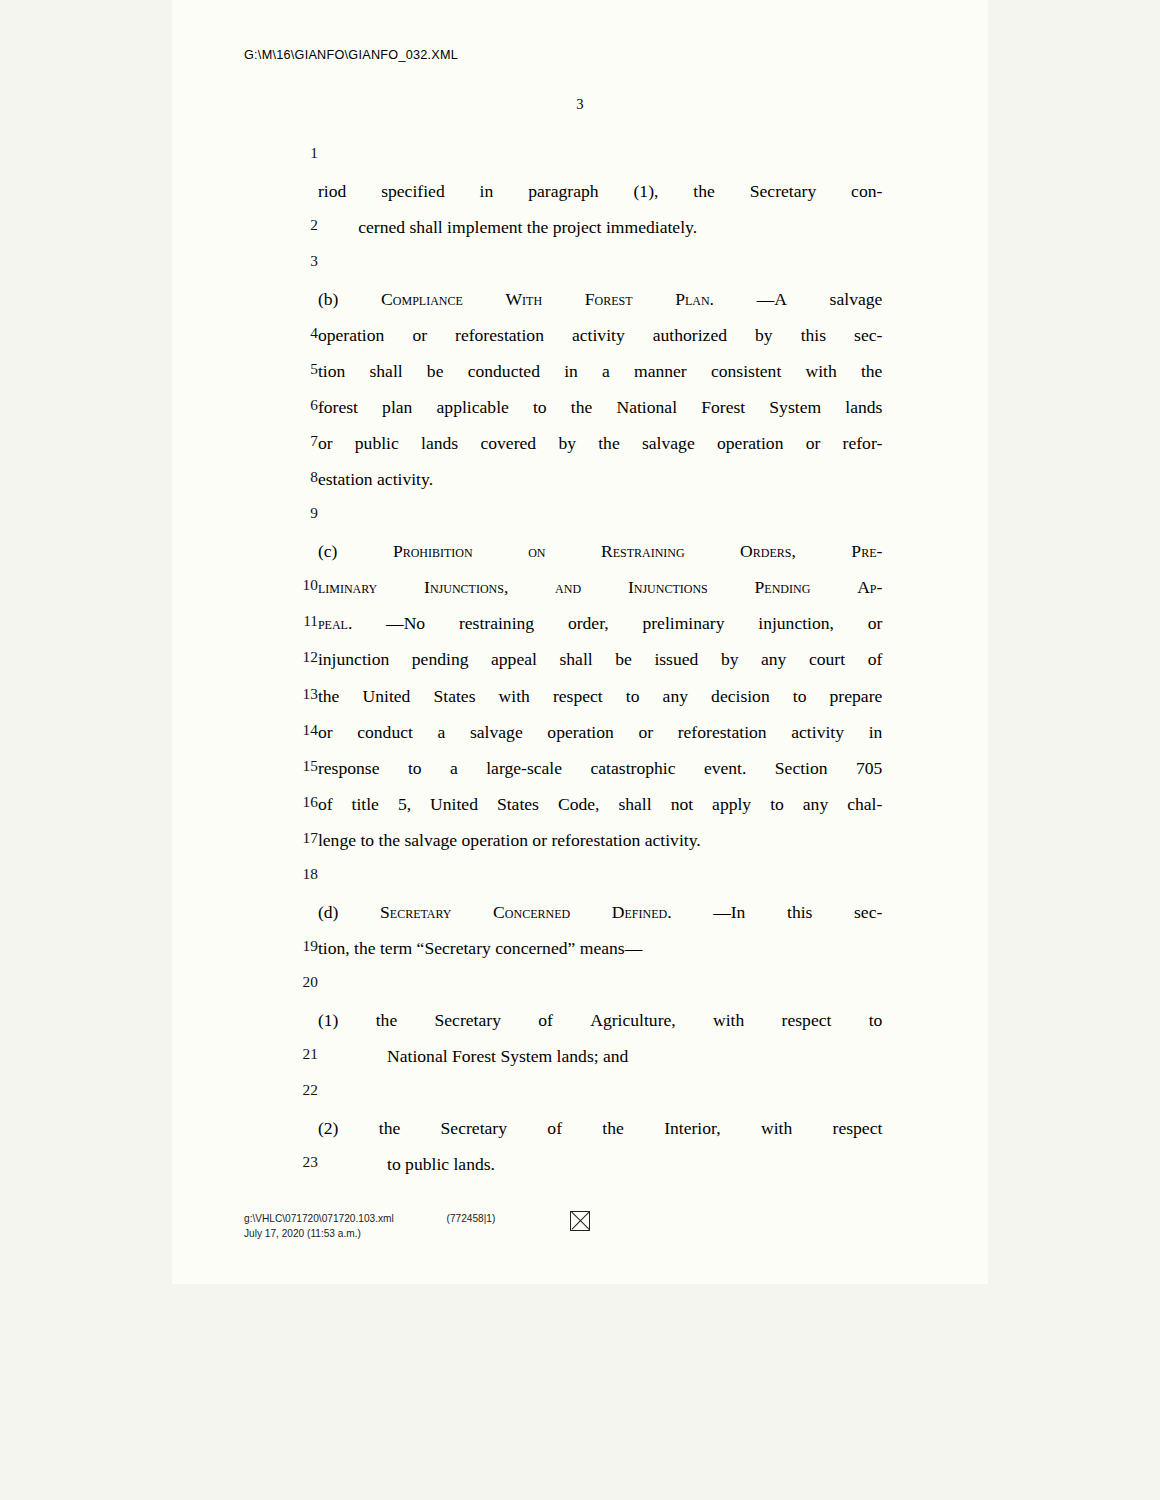G:\M\16\GIANFO\GIANFO_032.XML
3
| 1 | riod specified in paragraph (1), the Secretary con- |
| 2 | cerned shall implement the project immediately. |
| 3 | (b) Compliance With Forest Plan. —A salvage |
| 4 | operation or reforestation activity authorized by this sec- |
| 5 | tion shall be conducted in a manner consistent with the |
| 6 | forest plan applicable to the National Forest System lands |
| 7 | or public lands covered by the salvage operation or refor- |
| 8 | estation activity. |
| 9 | (c) Prohibition on Restraining Orders, Pre- |
| 10 | liminary Injunctions, and Injunctions Pending Ap- |
| 11 | peal. —No restraining order, preliminary injunction, or |
| 12 | injunction pending appeal shall be issued by any court of |
| 13 | the United States with respect to any decision to prepare |
| 14 | or conduct a salvage operation or reforestation activity in |
| 15 | response to a large-scale catastrophic event. Section 705 |
| 16 | of title 5, United States Code, shall not apply to any chal- |
| 17 | lenge to the salvage operation or reforestation activity. |
| 18 | (d) Secretary Concerned Defined. —In this sec- |
| 19 | tion, the term “Secretary concerned” means— |
| 20 | (1) the Secretary of Agriculture, with respect to |
| 21 | National Forest System lands; and |
| 22 | (2) the Secretary of the Interior, with respect |
| 23 | to public lands. |
g:\VHLC\071720\071720.103.xml(772458|1)
July 17, 2020 (11:53 a.m.)